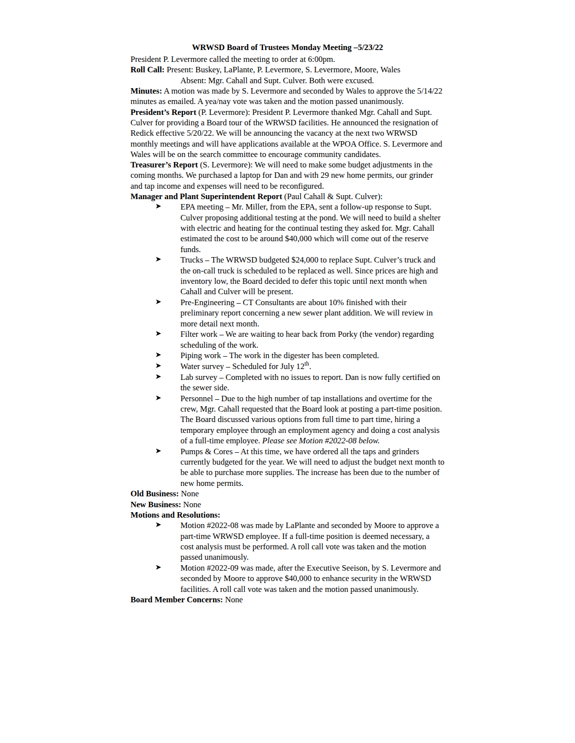WRWSD Board of Trustees Monday Meeting –5/23/22
President P. Levermore called the meeting to order at 6:00pm.
Roll Call: Present: Buskey, LaPlante, P. Levermore, S. Levermore, Moore, Wales
Absent: Mgr. Cahall and Supt. Culver. Both were excused.
Minutes: A motion was made by S. Levermore and seconded by Wales to approve the 5/14/22 minutes as emailed. A yea/nay vote was taken and the motion passed unanimously.
President’s Report (P. Levermore): President P. Levermore thanked Mgr. Cahall and Supt. Culver for providing a Board tour of the WRWSD facilities. He announced the resignation of Redick effective 5/20/22. We will be announcing the vacancy at the next two WRWSD monthly meetings and will have applications available at the WPOA Office. S. Levermore and Wales will be on the search committee to encourage community candidates.
Treasurer’s Report (S. Levermore): We will need to make some budget adjustments in the coming months. We purchased a laptop for Dan and with 29 new home permits, our grinder and tap income and expenses will need to be reconfigured.
Manager and Plant Superintendent Report (Paul Cahall & Supt. Culver):
EPA meeting – Mr. Miller, from the EPA, sent a follow-up response to Supt. Culver proposing additional testing at the pond. We will need to build a shelter with electric and heating for the continual testing they asked for. Mgr. Cahall estimated the cost to be around $40,000 which will come out of the reserve funds.
Trucks – The WRWSD budgeted $24,000 to replace Supt. Culver’s truck and the on-call truck is scheduled to be replaced as well. Since prices are high and inventory low, the Board decided to defer this topic until next month when Cahall and Culver will be present.
Pre-Engineering – CT Consultants are about 10% finished with their preliminary report concerning a new sewer plant addition. We will review in more detail next month.
Filter work – We are waiting to hear back from Porky (the vendor) regarding scheduling of the work.
Piping work – The work in the digester has been completed.
Water survey – Scheduled for July 12th.
Lab survey – Completed with no issues to report. Dan is now fully certified on the sewer side.
Personnel – Due to the high number of tap installations and overtime for the crew, Mgr. Cahall requested that the Board look at posting a part-time position. The Board discussed various options from full time to part time, hiring a temporary employee through an employment agency and doing a cost analysis of a full-time employee. Please see Motion #2022-08 below.
Pumps & Cores – At this time, we have ordered all the taps and grinders currently budgeted for the year. We will need to adjust the budget next month to be able to purchase more supplies. The increase has been due to the number of new home permits.
Old Business: None
New Business: None
Motions and Resolutions:
Motion #2022-08 was made by LaPlante and seconded by Moore to approve a part-time WRWSD employee. If a full-time position is deemed necessary, a cost analysis must be performed. A roll call vote was taken and the motion passed unanimously.
Motion #2022-09 was made, after the Executive Seeison, by S. Levermore and seconded by Moore to approve $40,000 to enhance security in the WRWSD facilities. A roll call vote was taken and the motion passed unanimously.
Board Member Concerns: None